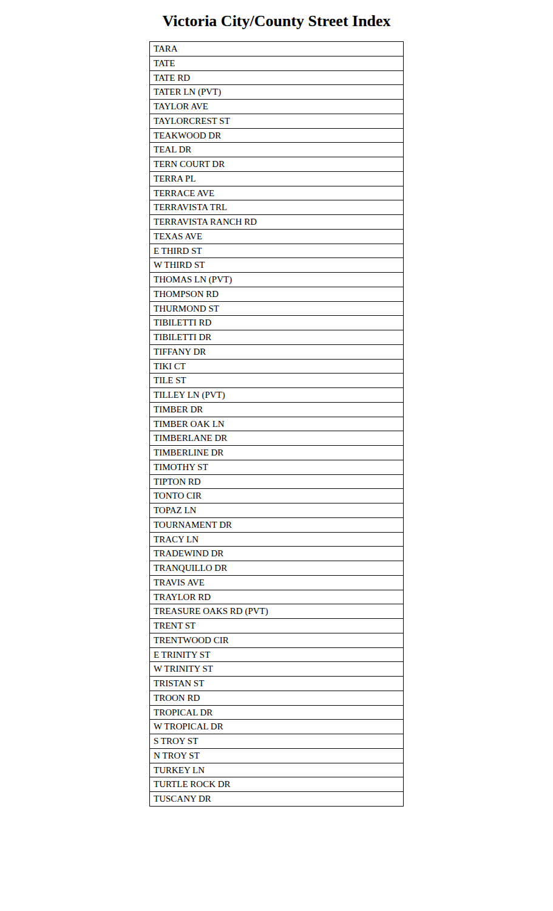Victoria City/County Street Index
| TARA |
| TATE |
| TATE RD |
| TATER LN (PVT) |
| TAYLOR AVE |
| TAYLORCREST ST |
| TEAKWOOD DR |
| TEAL DR |
| TERN COURT DR |
| TERRA PL |
| TERRACE AVE |
| TERRAVISTA TRL |
| TERRAVISTA RANCH RD |
| TEXAS AVE |
| E THIRD ST |
| W THIRD ST |
| THOMAS LN (PVT) |
| THOMPSON RD |
| THURMOND ST |
| TIBILETTI RD |
| TIBILETTI DR |
| TIFFANY DR |
| TIKI CT |
| TILE ST |
| TILLEY LN (PVT) |
| TIMBER DR |
| TIMBER OAK LN |
| TIMBERLANE DR |
| TIMBERLINE DR |
| TIMOTHY ST |
| TIPTON RD |
| TONTO CIR |
| TOPAZ LN |
| TOURNAMENT DR |
| TRACY LN |
| TRADEWIND DR |
| TRANQUILLO DR |
| TRAVIS AVE |
| TRAYLOR RD |
| TREASURE OAKS RD (PVT) |
| TRENT ST |
| TRENTWOOD CIR |
| E TRINITY ST |
| W TRINITY ST |
| TRISTAN ST |
| TROON RD |
| TROPICAL DR |
| W TROPICAL DR |
| S TROY ST |
| N TROY ST |
| TURKEY LN |
| TURTLE ROCK DR |
| TUSCANY DR |